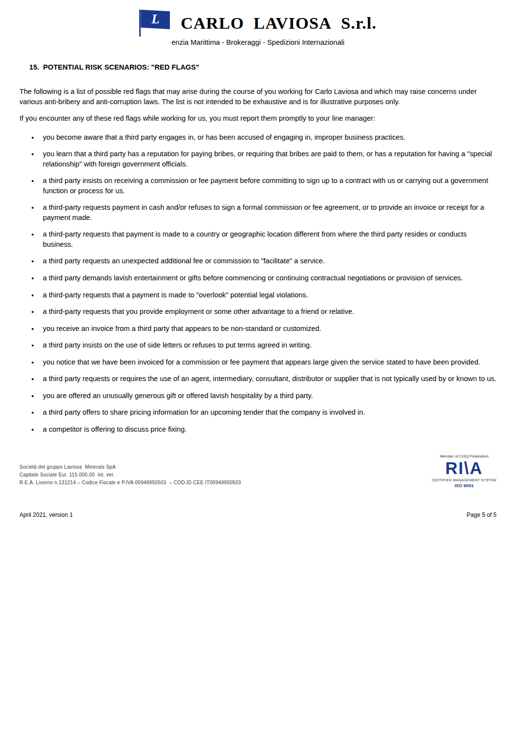L
CARLO LAVIOSA S.r.l.
enzia Marittima - Brokeraggi - Spedizioni Internazionali
15. POTENTIAL RISK SCENARIOS: "RED FLAGS"
The following is a list of possible red flags that may arise during the course of you working for Carlo Laviosa and which may raise concerns under various anti-bribery and anti-corruption laws. The list is not intended to be exhaustive and is for illustrative purposes only.
If you encounter any of these red flags while working for us, you must report them promptly to your line manager:
you become aware that a third party engages in, or has been accused of engaging in, improper business practices.
you learn that a third party has a reputation for paying bribes, or requiring that bribes are paid to them, or has a reputation for having a "special relationship" with foreign government officials.
a third party insists on receiving a commission or fee payment before committing to sign up to a contract with us or carrying out a government function or process for us.
a third-party requests payment in cash and/or refuses to sign a formal commission or fee agreement, or to provide an invoice or receipt for a payment made.
a third-party requests that payment is made to a country or geographic location different from where the third party resides or conducts business.
a third party requests an unexpected additional fee or commission to "facilitate" a service.
a third party demands lavish entertainment or gifts before commencing or continuing contractual negotiations or provision of services.
a third-party requests that a payment is made to "overlook" potential legal violations.
a third-party requests that you provide employment or some other advantage to a friend or relative.
you receive an invoice from a third party that appears to be non-standard or customized.
a third party insists on the use of side letters or refuses to put terms agreed in writing.
you notice that we have been invoiced for a commission or fee payment that appears large given the service stated to have been provided.
a third party requests or requires the use of an agent, intermediary, consultant, distributor or supplier that is not typically used by or known to us.
you are offered an unusually generous gift or offered lavish hospitality by a third party.
a third party offers to share pricing information for an upcoming tender that the company is involved in.
a competitor is offering to discuss price fixing.
Società del gruppo Laviosa Minerals SpA
Capitale Sociale Eur. 115.000,00 int. ver.
R.E.A. Livorno n.131214 – Codice Fiscale e P.IVA 00949950503 – COD.ID.CEE IT00949950503
Member of CISQ Federation
RI\A
CERTIFIED MANAGEMENT SYSTEM
ISO 9001
April 2021, version 1 Page 5 of 5